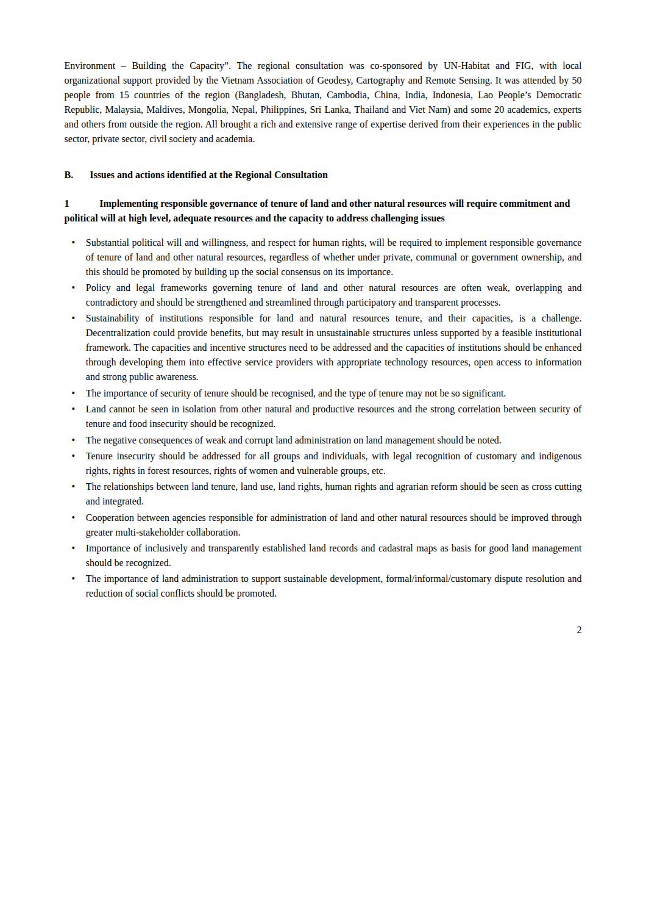Environment – Building the Capacity”. The regional consultation was co-sponsored by UN-Habitat and FIG, with local organizational support provided by the Vietnam Association of Geodesy, Cartography and Remote Sensing. It was attended by 50 people from 15 countries of the region (Bangladesh, Bhutan, Cambodia, China, India, Indonesia, Lao People’s Democratic Republic, Malaysia, Maldives, Mongolia, Nepal, Philippines, Sri Lanka, Thailand and Viet Nam) and some 20 academics, experts and others from outside the region. All brought a rich and extensive range of expertise derived from their experiences in the public sector, private sector, civil society and academia.
B. Issues and actions identified at the Regional Consultation
1 Implementing responsible governance of tenure of land and other natural resources will require commitment and political will at high level, adequate resources and the capacity to address challenging issues
Substantial political will and willingness, and respect for human rights, will be required to implement responsible governance of tenure of land and other natural resources, regardless of whether under private, communal or government ownership, and this should be promoted by building up the social consensus on its importance.
Policy and legal frameworks governing tenure of land and other natural resources are often weak, overlapping and contradictory and should be strengthened and streamlined through participatory and transparent processes.
Sustainability of institutions responsible for land and natural resources tenure, and their capacities, is a challenge. Decentralization could provide benefits, but may result in unsustainable structures unless supported by a feasible institutional framework. The capacities and incentive structures need to be addressed and the capacities of institutions should be enhanced through developing them into effective service providers with appropriate technology resources, open access to information and strong public awareness.
The importance of security of tenure should be recognised, and the type of tenure may not be so significant.
Land cannot be seen in isolation from other natural and productive resources and the strong correlation between security of tenure and food insecurity should be recognized.
The negative consequences of weak and corrupt land administration on land management should be noted.
Tenure insecurity should be addressed for all groups and individuals, with legal recognition of customary and indigenous rights, rights in forest resources, rights of women and vulnerable groups, etc.
The relationships between land tenure, land use, land rights, human rights and agrarian reform should be seen as cross cutting and integrated.
Cooperation between agencies responsible for administration of land and other natural resources should be improved through greater multi-stakeholder collaboration.
Importance of inclusively and transparently established land records and cadastral maps as basis for good land management should be recognized.
The importance of land administration to support sustainable development, formal/informal/customary dispute resolution and reduction of social conflicts should be promoted.
2